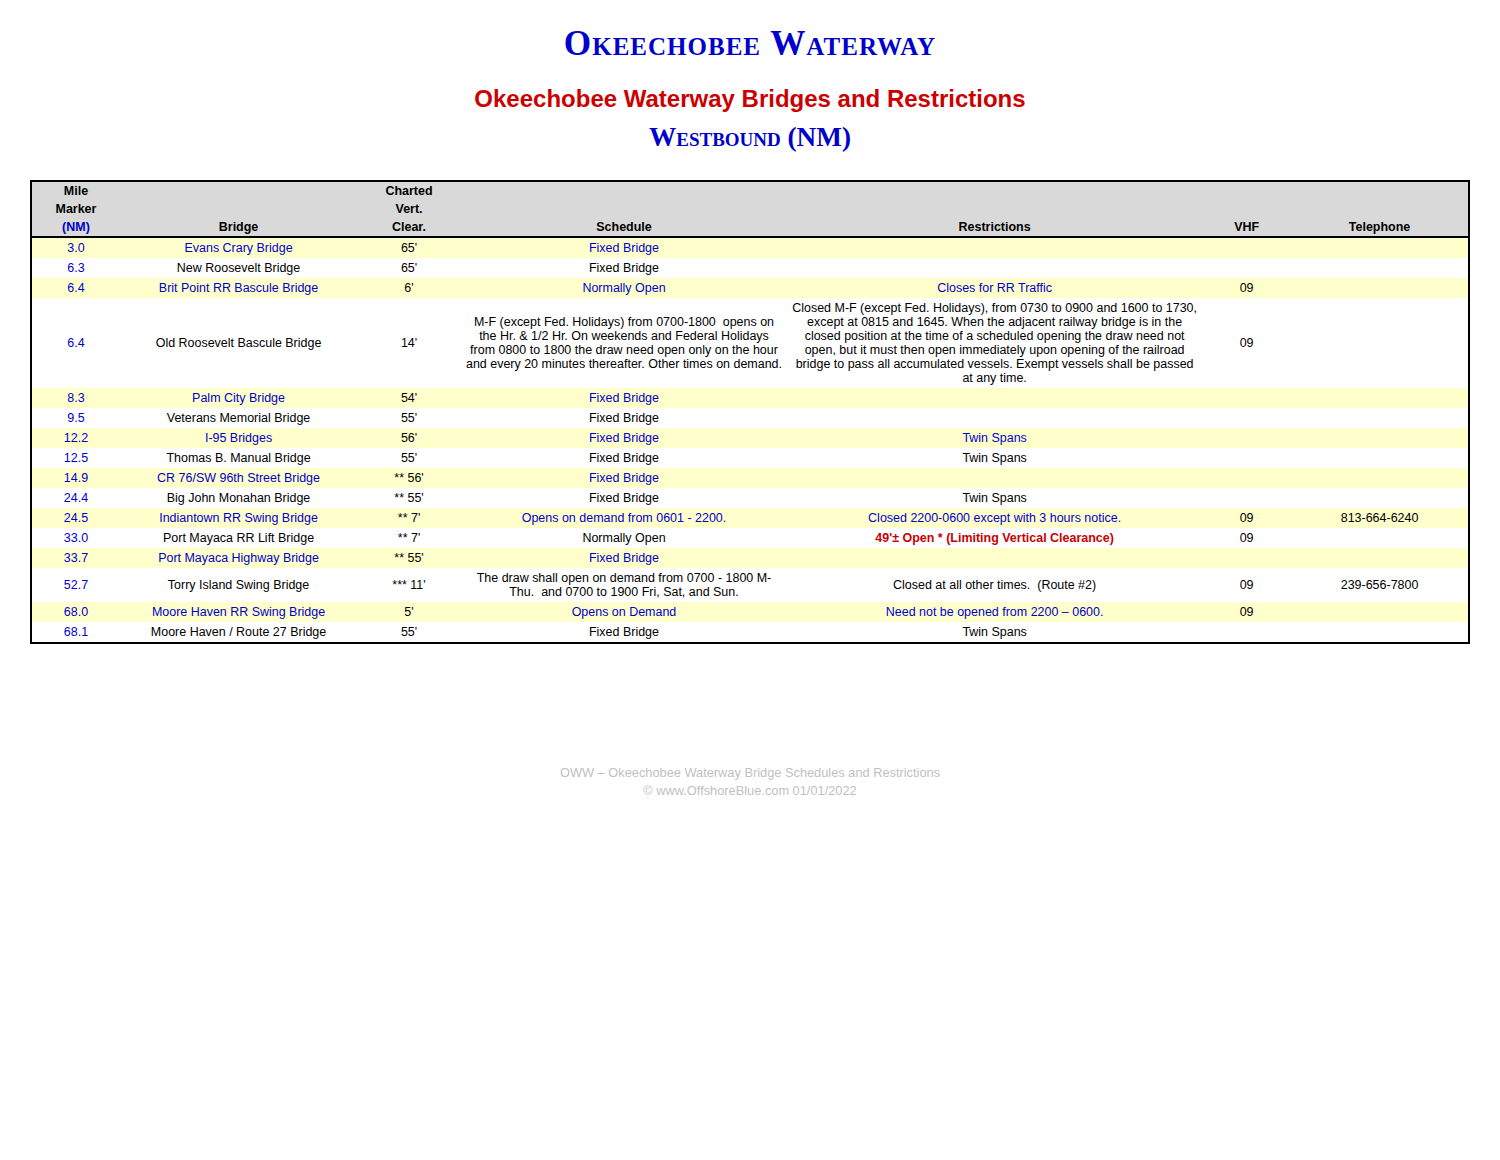Okeechobee Waterway
Okeechobee Waterway Bridges and Restrictions
Westbound (NM)
| Mile | | Charted | | | | |
| --- | --- | --- | --- | --- | --- | --- |
| Marker | | Vert. | | | | |
| (NM) | Bridge | Clear. | Schedule | Restrictions | VHF | Telephone |
| 3.0 | Evans Crary Bridge | 65' | Fixed Bridge | | | |
| 6.3 | New Roosevelt Bridge | 65' | Fixed Bridge | | | |
| 6.4 | Brit Point RR Bascule Bridge | 6' | Normally Open | Closes for RR Traffic | 09 | |
| 6.4 | Old Roosevelt Bascule Bridge | 14' | M-F (except Fed. Holidays) from 0700-1800 opens on the Hr. & 1/2 Hr. On weekends and Federal Holidays from 0800 to 1800 the draw need open only on the hour and every 20 minutes thereafter. Other times on demand. | Closed M-F (except Fed. Holidays), from 0730 to 0900 and 1600 to 1730, except at 0815 and 1645. When the adjacent railway bridge is in the closed position at the time of a scheduled opening the draw need not open, but it must then open immediately upon opening of the railroad bridge to pass all accumulated vessels. Exempt vessels shall be passed at any time. | 09 | |
| 8.3 | Palm City Bridge | 54' | Fixed Bridge | | | |
| 9.5 | Veterans Memorial Bridge | 55' | Fixed Bridge | | | |
| 12.2 | I-95 Bridges | 56' | Fixed Bridge | Twin Spans | | |
| 12.5 | Thomas B. Manual Bridge | 55' | Fixed Bridge | Twin Spans | | |
| 14.9 | CR 76/SW 96th Street Bridge | ** 56' | Fixed Bridge | | | |
| 24.4 | Big John Monahan Bridge | ** 55' | Fixed Bridge | Twin Spans | | |
| 24.5 | Indiantown RR Swing Bridge | ** 7' | Opens on demand from 0601 - 2200. | Closed 2200-0600 except with 3 hours notice. | 09 | 813-664-6240 |
| 33.0 | Port Mayaca RR Lift Bridge | ** 7' | Normally Open | 49'± Open * (Limiting Vertical Clearance) | 09 | |
| 33.7 | Port Mayaca Highway Bridge | ** 55' | Fixed Bridge | | | |
| 52.7 | Torry Island Swing Bridge | *** 11' | The draw shall open on demand from 0700 - 1800 M-Thu. and 0700 to 1900 Fri, Sat, and Sun. | Closed at all other times. (Route #2) | 09 | 239-656-7800 |
| 68.0 | Moore Haven RR Swing Bridge | 5' | Opens on Demand | Need not be opened from 2200 – 0600. | 09 | |
| 68.1 | Moore Haven / Route 27 Bridge | 55' | Fixed Bridge | Twin Spans | | |
OWW – Okeechobee Waterway Bridge Schedules and Restrictions
© www.OffshoreBlue.com 01/01/2022